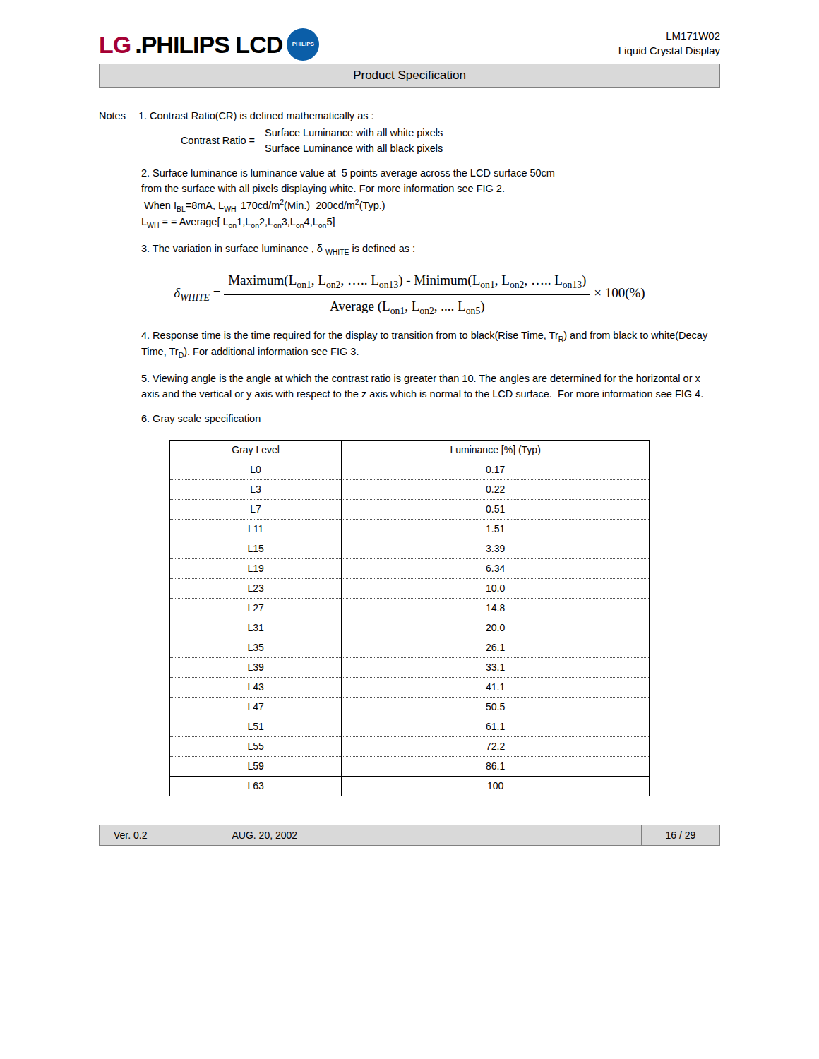LG.PHILIPS LCD
PHILIPS
LM171W02
Liquid Crystal Display
Product Specification
Notes
1. Contrast Ratio(CR) is defined mathematically as :
Contrast Ratio = Surface Luminance with all white pixels
Surface Luminance with all black pixels
2. Surface luminance is luminance value at 5 points average across the LCD surface 50cm
from the surface with all pixels displaying white. For more information see FIG 2.
When IBL=8mA, LWH=170cd/m2(Min.) 200cd/m2(Typ.)
LWH = = Average[ Lon1,Lon2,Lon3,Lon4,Lon5]
3. The variation in surface luminance , δ WHITE is defined as :
δWHITE = Maximum(Lon1, Lon2, ….. Lon13) - Minimum(Lon1, Lon2, ….. Lon13) Average (Lon1, Lon2, .... Lon5) × 100(%)
4. Response time is the time required for the display to transition from to black(Rise Time, TrR) and from black to white(Decay Time, TrD). For additional information see FIG 3.
5. Viewing angle is the angle at which the contrast ratio is greater than 10. The angles are determined for the horizontal or x axis and the vertical or y axis with respect to the z axis which is normal to the LCD surface. For more information see FIG 4.
6. Gray scale specification
| Gray Level | Luminance [%] (Typ) |
| --- | --- |
| L0 | 0.17 |
| L3 | 0.22 |
| L7 | 0.51 |
| L11 | 1.51 |
| L15 | 3.39 |
| L19 | 6.34 |
| L23 | 10.0 |
| L27 | 14.8 |
| L31 | 20.0 |
| L35 | 26.1 |
| L39 | 33.1 |
| L43 | 41.1 |
| L47 | 50.5 |
| L51 | 61.1 |
| L55 | 72.2 |
| L59 | 86.1 |
| L63 | 100 |
Ver. 0.2 AUG. 20, 2002
16 / 29